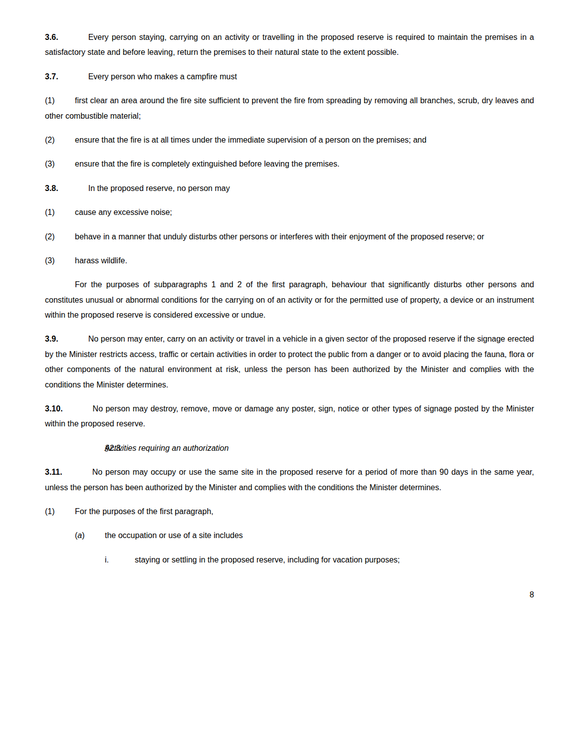3.6. Every person staying, carrying on an activity or travelling in the proposed reserve is required to maintain the premises in a satisfactory state and before leaving, return the premises to their natural state to the extent possible.
3.7. Every person who makes a campfire must
(1) first clear an area around the fire site sufficient to prevent the fire from spreading by removing all branches, scrub, dry leaves and other combustible material;
(2) ensure that the fire is at all times under the immediate supervision of a person on the premises; and
(3) ensure that the fire is completely extinguished before leaving the premises.
3.8. In the proposed reserve, no person may
(1) cause any excessive noise;
(2) behave in a manner that unduly disturbs other persons or interferes with their enjoyment of the proposed reserve; or
(3) harass wildlife.
For the purposes of subparagraphs 1 and 2 of the first paragraph, behaviour that significantly disturbs other persons and constitutes unusual or abnormal conditions for the carrying on of an activity or for the permitted use of property, a device or an instrument within the proposed reserve is considered excessive or undue.
3.9. No person may enter, carry on an activity or travel in a vehicle in a given sector of the proposed reserve if the signage erected by the Minister restricts access, traffic or certain activities in order to protect the public from a danger or to avoid placing the fauna, flora or other components of the natural environment at risk, unless the person has been authorized by the Minister and complies with the conditions the Minister determines.
3.10. No person may destroy, remove, move or damage any poster, sign, notice or other types of signage posted by the Minister within the proposed reserve.
§2.3. Activities requiring an authorization
3.11. No person may occupy or use the same site in the proposed reserve for a period of more than 90 days in the same year, unless the person has been authorized by the Minister and complies with the conditions the Minister determines.
(1) For the purposes of the first paragraph,
(a) the occupation or use of a site includes
i. staying or settling in the proposed reserve, including for vacation purposes;
8